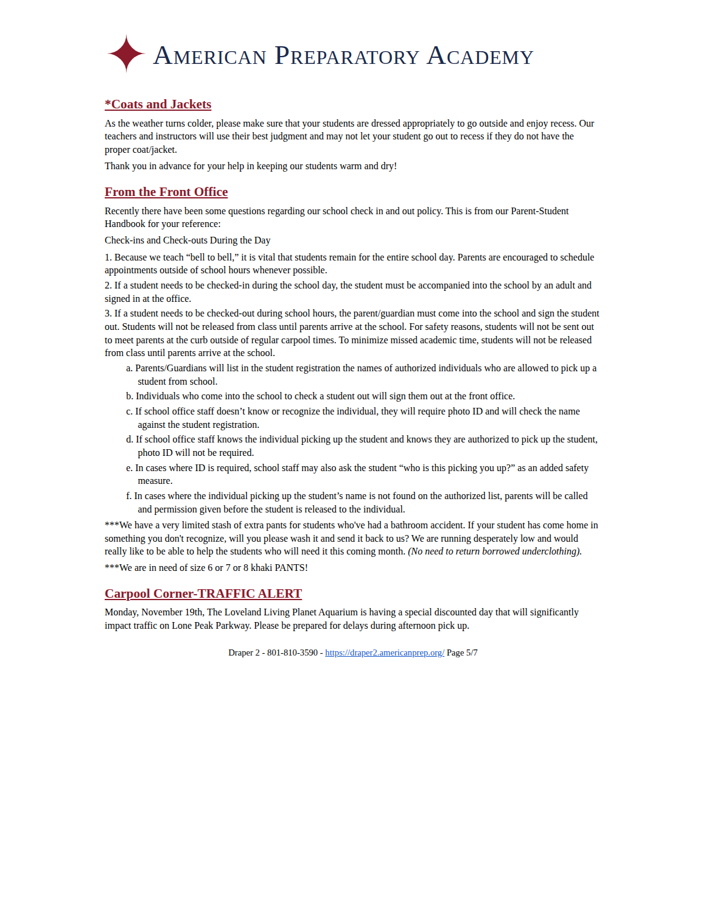✦
American Preparatory Academy
*Coats and Jackets
As the weather turns colder, please make sure that your students are dressed appropriately to go outside and enjoy recess. Our teachers and instructors will use their best judgment and may not let your student go out to recess if they do not have the proper coat/jacket.
Thank you in advance for your help in keeping our students warm and dry!
From the Front Office
Recently there have been some questions regarding our school check in and out policy. This is from our Parent-Student Handbook for your reference:
Check-ins and Check-outs During the Day
1. Because we teach “bell to bell,” it is vital that students remain for the entire school day. Parents are encouraged to schedule appointments outside of school hours whenever possible.
2. If a student needs to be checked-in during the school day, the student must be accompanied into the school by an adult and signed in at the office.
3. If a student needs to be checked-out during school hours, the parent/guardian must come into the school and sign the student out. Students will not be released from class until parents arrive at the school. For safety reasons, students will not be sent out to meet parents at the curb outside of regular carpool times. To minimize missed academic time, students will not be released from class until parents arrive at the school.
a. Parents/Guardians will list in the student registration the names of authorized individuals who are allowed to pick up a student from school.
b. Individuals who come into the school to check a student out will sign them out at the front office.
c. If school office staff doesn’t know or recognize the individual, they will require photo ID and will check the name against the student registration.
d. If school office staff knows the individual picking up the student and knows they are authorized to pick up the student, photo ID will not be required.
e. In cases where ID is required, school staff may also ask the student “who is this picking you up?” as an added safety measure.
f. In cases where the individual picking up the student’s name is not found on the authorized list, parents will be called and permission given before the student is released to the individual.
***We have a very limited stash of extra pants for students who've had a bathroom accident. If your student has come home in something you don't recognize, will you please wash it and send it back to us? We are running desperately low and would really like to be able to help the students who will need it this coming month. (No need to return borrowed underclothing).
***We are in need of size 6 or 7 or 8 khaki PANTS!
Carpool Corner-TRAFFIC ALERT
Monday, November 19th, The Loveland Living Planet Aquarium is having a special discounted day that will significantly impact traffic on Lone Peak Parkway. Please be prepared for delays during afternoon pick up.
Draper 2 - 801-810-3590 - https://draper2.americanprep.org/ Page 5/7